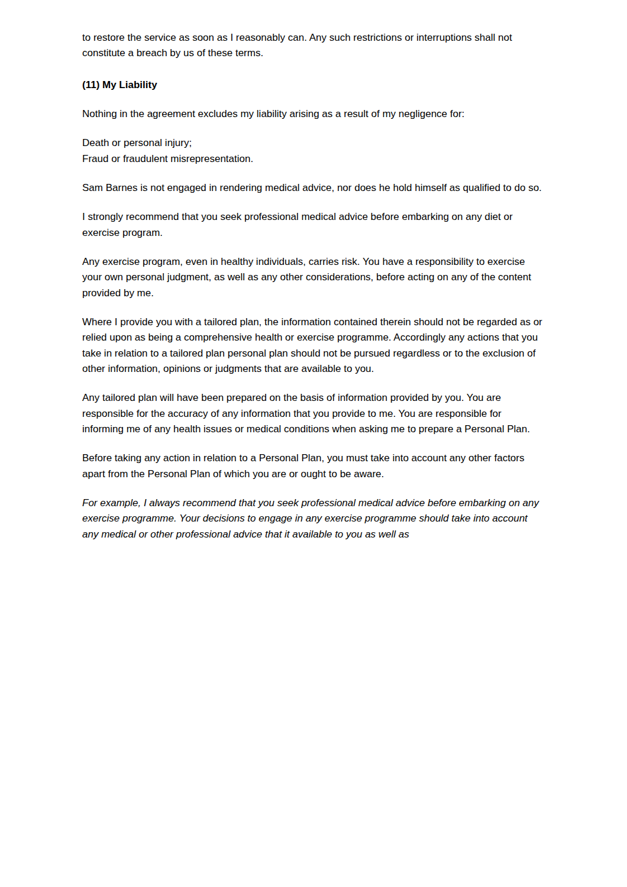to restore the service as soon as I reasonably can. Any such restrictions or interruptions shall not constitute a breach by us of these terms.
(11) My Liability
Nothing in the agreement excludes my liability arising as a result of my negligence for:
Death or personal injury;
Fraud or fraudulent misrepresentation.
Sam Barnes is not engaged in rendering medical advice, nor does he hold himself as qualified to do so.
I strongly recommend that you seek professional medical advice before embarking on any diet or exercise program.
Any exercise program, even in healthy individuals, carries risk. You have a responsibility to exercise your own personal judgment, as well as any other considerations, before acting on any of the content provided by me.
Where I provide you with a tailored plan, the information contained therein should not be regarded as or relied upon as being a comprehensive health or exercise programme. Accordingly any actions that you take in relation to a tailored plan personal plan should not be pursued regardless or to the exclusion of other information, opinions or judgments that are available to you.
Any tailored plan will have been prepared on the basis of information provided by you. You are responsible for the accuracy of any information that you provide to me. You are responsible for informing me of any health issues or medical conditions when asking me to prepare a Personal Plan.
Before taking any action in relation to a Personal Plan, you must take into account any other factors apart from the Personal Plan of which you are or ought to be aware.
For example, I always recommend that you seek professional medical advice before embarking on any exercise programme. Your decisions to engage in any exercise programme should take into account any medical or other professional advice that it available to you as well as